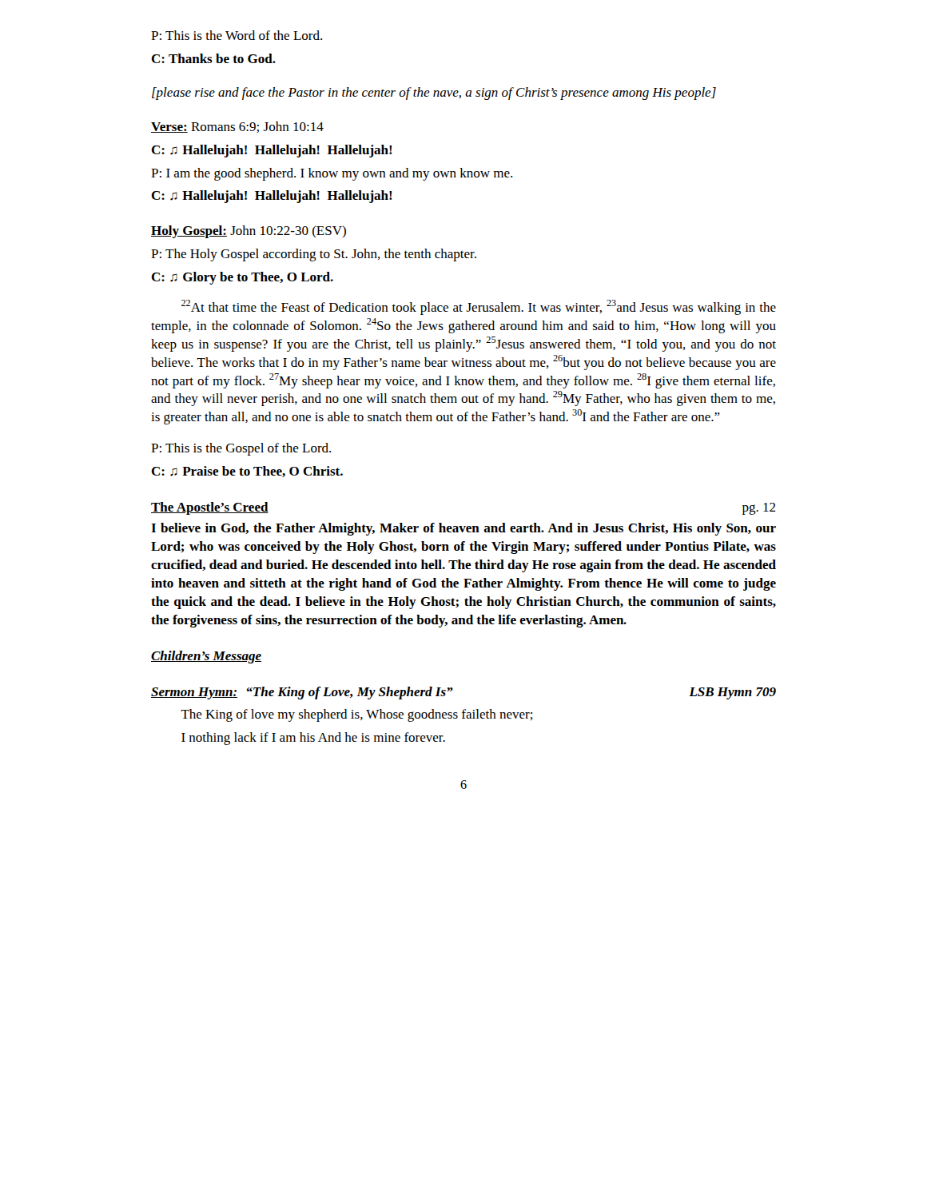P: This is the Word of the Lord.
C: Thanks be to God.
[please rise and face the Pastor in the center of the nave, a sign of Christ’s presence among His people]
Verse:
Romans 6:9; John 10:14
C: ♫ Hallelujah! Hallelujah! Hallelujah!
P: I am the good shepherd. I know my own and my own know me.
C: ♫ Hallelujah! Hallelujah! Hallelujah!
Holy Gospel:
John 10:22-30 (ESV)
P: The Holy Gospel according to St. John, the tenth chapter.
C: ♫ Glory be to Thee, O Lord.
22At that time the Feast of Dedication took place at Jerusalem. It was winter, 23and Jesus was walking in the temple, in the colonnade of Solomon. 24So the Jews gathered around him and said to him, “How long will you keep us in suspense? If you are the Christ, tell us plainly.” 25Jesus answered them, “I told you, and you do not believe. The works that I do in my Father’s name bear witness about me, 26but you do not believe because you are not part of my flock. 27My sheep hear my voice, and I know them, and they follow me. 28I give them eternal life, and they will never perish, and no one will snatch them out of my hand. 29My Father, who has given them to me, is greater than all, and no one is able to snatch them out of the Father’s hand. 30I and the Father are one.”
P: This is the Gospel of the Lord.
C: ♫ Praise be to Thee, O Christ.
The Apostle’s Creed
pg. 12
I believe in God, the Father Almighty, Maker of heaven and earth. And in Jesus Christ, His only Son, our Lord; who was conceived by the Holy Ghost, born of the Virgin Mary; suffered under Pontius Pilate, was crucified, dead and buried. He descended into hell. The third day He rose again from the dead. He ascended into heaven and sitteth at the right hand of God the Father Almighty. From thence He will come to judge the quick and the dead. I believe in the Holy Ghost; the holy Christian Church, the communion of saints, the forgiveness of sins, the resurrection of the body, and the life everlasting. Amen.
Children’s Message
Sermon Hymn: “The King of Love, My Shepherd Is” LSB Hymn 709
The King of love my shepherd is, Whose goodness faileth never;
I nothing lack if I am his And he is mine forever.
6